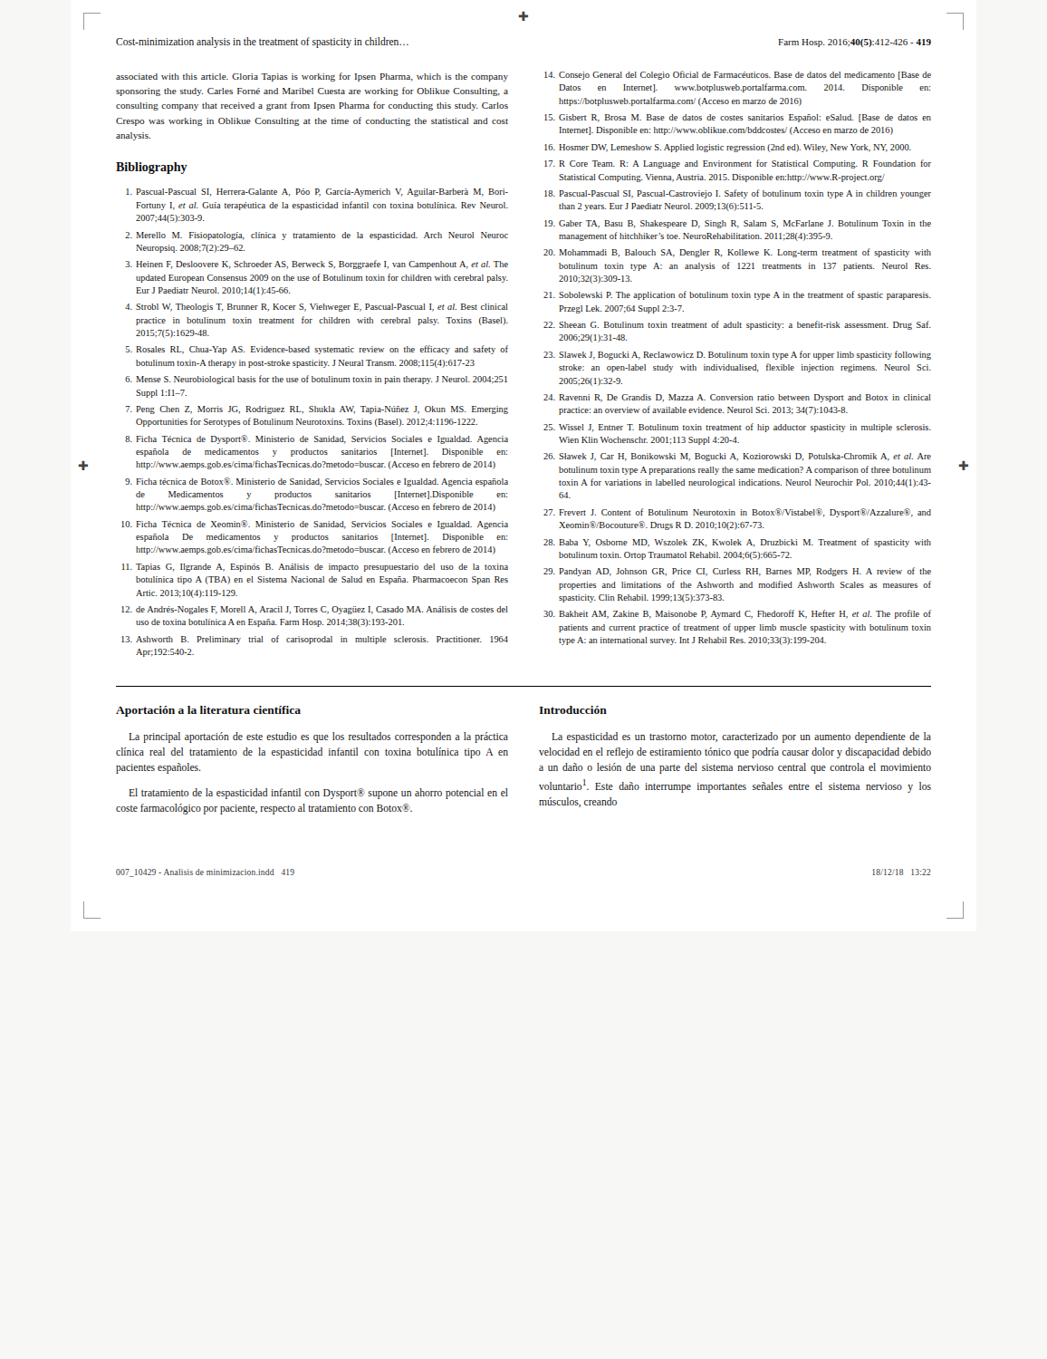✚ ✚ ✚
Cost-minimization analysis in the treatment of spasticity in children… Farm Hosp. 2016;40(5):412-426 - 419
associated with this article. Gloria Tapias is working for Ipsen Pharma, which is the company sponsoring the study. Carles Forné and Maribel Cuesta are working for Oblikue Consulting, a consulting company that received a grant from Ipsen Pharma for conducting this study. Carlos Crespo was working in Oblikue Consulting at the time of conducting the statistical and cost analysis.
Bibliography
Pascual-Pascual SI, Herrera-Galante A, Póo P, García-Aymerich V, Aguilar-Barberà M, Bori-Fortuny I, et al. Guía terapéutica de la espasticidad infantil con toxina botulínica. Rev Neurol. 2007;44(5):303-9.
Merello M. Fisiopatología, clínica y tratamiento de la espasticidad. Arch Neurol Neuroc Neuropsiq. 2008;7(2):29–62.
Heinen F, Desloovere K, Schroeder AS, Berweck S, Borggraefe I, van Campenhout A, et al. The updated European Consensus 2009 on the use of Botulinum toxin for children with cerebral palsy. Eur J Paediatr Neurol. 2010;14(1):45-66.
Strobl W, Theologis T, Brunner R, Kocer S, Viehweger E, Pascual-Pascual I, et al. Best clinical practice in botulinum toxin treatment for children with cerebral palsy. Toxins (Basel). 2015;7(5):1629-48.
Rosales RL, Chua-Yap AS. Evidence-based systematic review on the efficacy and safety of botulinum toxin-A therapy in post-stroke spasticity. J Neural Transm. 2008;115(4):617-23
Mense S. Neurobiological basis for the use of botulinum toxin in pain therapy. J Neurol. 2004;251 Suppl 1:I1–7.
Peng Chen Z, Morris JG, Rodriguez RL, Shukla AW, Tapia-Núñez J, Okun MS. Emerging Opportunities for Serotypes of Botulinum Neurotoxins. Toxins (Basel). 2012;4:1196-1222.
Ficha Técnica de Dysport®. Ministerio de Sanidad, Servicios Sociales e Igualdad. Agencia española de medicamentos y productos sanitarios [Internet]. Disponible en: http://www.aemps.gob.es/cima/fichasTecnicas.do?metodo=buscar. (Acceso en febrero de 2014)
Ficha técnica de Botox®. Ministerio de Sanidad, Servicios Sociales e Igualdad. Agencia española de Medicamentos y productos sanitarios [Internet].Disponible en: http://www.aemps.gob.es/cima/fichasTecnicas.do?metodo=buscar. (Acceso en febrero de 2014)
Ficha Técnica de Xeomin®. Ministerio de Sanidad, Servicios Sociales e Igualdad. Agencia española De medicamentos y productos sanitarios [Internet]. Disponible en: http://www.aemps.gob.es/cima/fichasTecnicas.do?metodo=buscar. (Acceso en febrero de 2014)
Tapias G, Ilgrande A, Espinós B. Análisis de impacto presupuestario del uso de la toxina botulínica tipo A (TBA) en el Sistema Nacional de Salud en España. Pharmacoecon Span Res Artic. 2013;10(4):119-129.
de Andrés-Nogales F, Morell A, Aracil J, Torres C, Oyagüez I, Casado MA. Análisis de costes del uso de toxina botulínica A en España. Farm Hosp. 2014;38(3):193-201.
Ashworth B. Preliminary trial of carisoprodal in multiple sclerosis. Practitioner. 1964 Apr;192:540-2.
Consejo General del Colegio Oficial de Farmacéuticos. Base de datos del medicamento [Base de Datos en Internet]. www.botplusweb.portalfarma.com. 2014. Disponible en: https://botplusweb.portalfarma.com/ (Acceso en marzo de 2016)
Gisbert R, Brosa M. Base de datos de costes sanitarios Español: eSalud. [Base de datos en Internet]. Disponible en: http://www.oblikue.com/bddcostes/ (Acceso en marzo de 2016)
Hosmer DW, Lemeshow S. Applied logistic regression (2nd ed). Wiley, New York, NY, 2000.
R Core Team. R: A Language and Environment for Statistical Computing. R Foundation for Statistical Computing. Vienna, Austria. 2015. Disponible en:http://www.R-project.org/
Pascual-Pascual SI, Pascual-Castroviejo I. Safety of botulinum toxin type A in children younger than 2 years. Eur J Paediatr Neurol. 2009;13(6):511-5.
Gaber TA, Basu B, Shakespeare D, Singh R, Salam S, McFarlane J. Botulinum Toxin in the management of hitchhiker’s toe. NeuroRehabilitation. 2011;28(4):395-9.
Mohammadi B, Balouch SA, Dengler R, Kollewe K. Long-term treatment of spasticity with botulinum toxin type A: an analysis of 1221 treatments in 137 patients. Neurol Res. 2010;32(3):309-13.
Sobolewski P. The application of botulinum toxin type A in the treatment of spastic paraparesis. Przegl Lek. 2007;64 Suppl 2:3-7.
Sheean G. Botulinum toxin treatment of adult spasticity: a benefit-risk assessment. Drug Saf. 2006;29(1):31-48.
Slawek J, Bogucki A, Reclawowicz D. Botulinum toxin type A for upper limb spasticity following stroke: an open-label study with individualised, flexible injection regimens. Neurol Sci. 2005;26(1):32-9.
Ravenni R, De Grandis D, Mazza A. Conversion ratio between Dysport and Botox in clinical practice: an overview of available evidence. Neurol Sci. 2013; 34(7):1043-8.
Wissel J, Entner T. Botulinum toxin treatment of hip adductor spasticity in multiple sclerosis. Wien Klin Wochenschr. 2001;113 Suppl 4:20-4.
Sławek J, Car H, Bonikowski M, Bogucki A, Koziorowski D, Potulska-Chromik A, et al. Are botulinum toxin type A preparations really the same medication? A comparison of three botulinum toxin A for variations in labelled neurological indications. Neurol Neurochir Pol. 2010;44(1):43-64.
Frevert J. Content of Botulinum Neurotoxin in Botox®/Vistabel®, Dysport®/Azzalure®, and Xeomin®/Bocouture®. Drugs R D. 2010;10(2):67-73.
Baba Y, Osborne MD, Wszolek ZK, Kwolek A, Druzbicki M. Treatment of spasticity with botulinum toxin. Ortop Traumatol Rehabil. 2004;6(5):665-72.
Pandyan AD, Johnson GR, Price CI, Curless RH, Barnes MP, Rodgers H. A review of the properties and limitations of the Ashworth and modified Ashworth Scales as measures of spasticity. Clin Rehabil. 1999;13(5):373-83.
Bakheit AM, Zakine B, Maisonobe P, Aymard C, Fhedoroff K, Hefter H, et al. The profile of patients and current practice of treatment of upper limb muscle spasticity with botulinum toxin type A: an international survey. Int J Rehabil Res. 2010;33(3):199-204.
Aportación a la literatura científica
La principal aportación de este estudio es que los resultados corresponden a la práctica clínica real del tratamiento de la espasticidad infantil con toxina botulínica tipo A en pacientes españoles.
El tratamiento de la espasticidad infantil con Dysport® supone un ahorro potencial en el coste farmacológico por paciente, respecto al tratamiento con Botox®.
Introducción
La espasticidad es un trastorno motor, caracterizado por un aumento dependiente de la velocidad en el reflejo de estiramiento tónico que podría causar dolor y discapacidad debido a un daño o lesión de una parte del sistema nervioso central que controla el movimiento voluntario1. Este daño interrumpe importantes señales entre el sistema nervioso y los músculos, creando
007_10429 - Analisis de minimizacion.indd 419 18/12/18 13:22